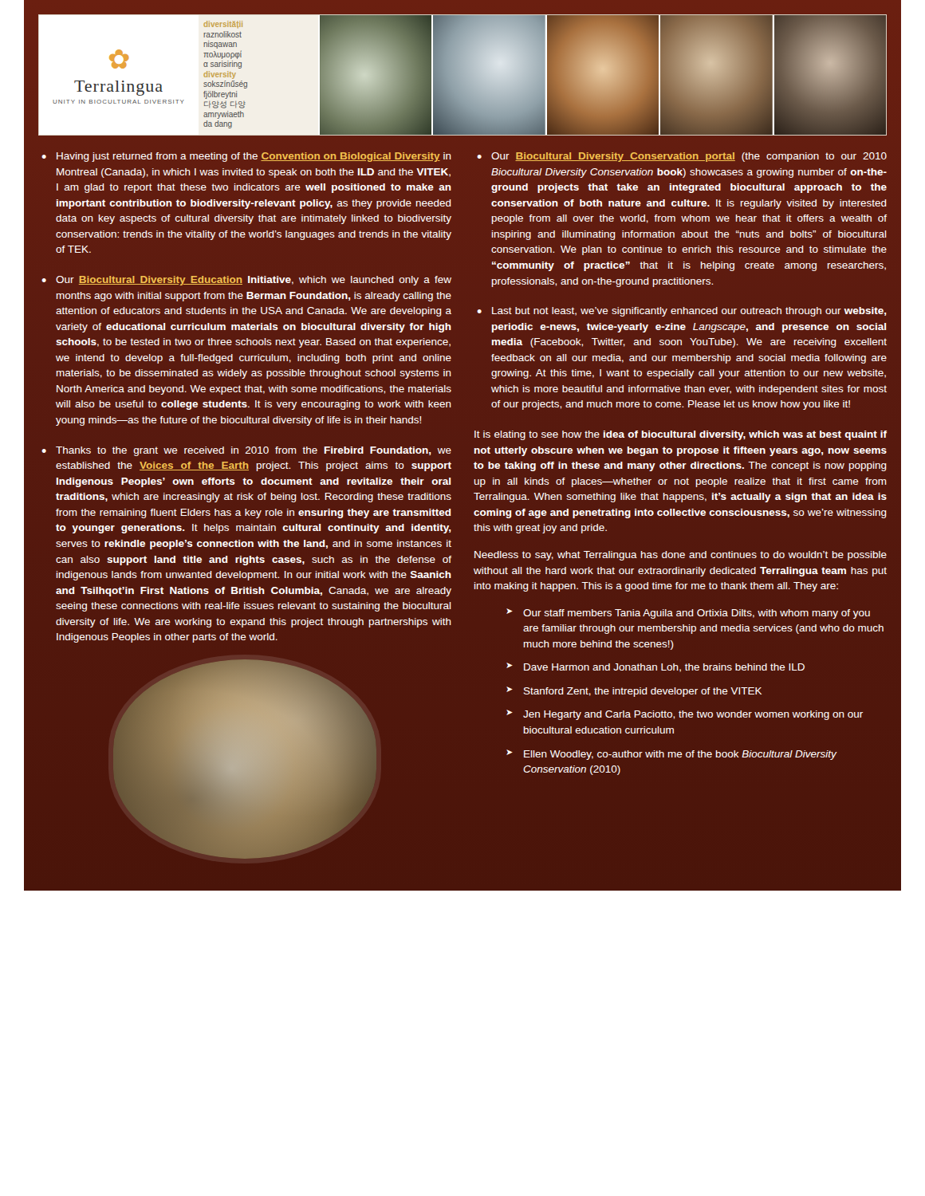✿
Terralingua
Unity in Biocultural Diversity
diversității
raznolikost
nisqawan
πολυμορφί
α sarisiring
diversity
sokszínűség
fjölbreytni
다양성 다양
amrywiaeth
da dang
Having just returned from a meeting of the Convention on Biological Diversity in Montreal (Canada), in which I was invited to speak on both the ILD and the VITEK, I am glad to report that these two indicators are well positioned to make an important contribution to biodiversity-relevant policy, as they provide needed data on key aspects of cultural diversity that are intimately linked to biodiversity conservation: trends in the vitality of the world’s languages and trends in the vitality of TEK.
Our Biocultural Diversity Education Initiative, which we launched only a few months ago with initial support from the Berman Foundation, is already calling the attention of educators and students in the USA and Canada. We are developing a variety of educational curriculum materials on biocultural diversity for high schools, to be tested in two or three schools next year. Based on that experience, we intend to develop a full-fledged curriculum, including both print and online materials, to be disseminated as widely as possible throughout school systems in North America and beyond. We expect that, with some modifications, the materials will also be useful to college students. It is very encouraging to work with keen young minds—as the future of the biocultural diversity of life is in their hands!
Thanks to the grant we received in 2010 from the Firebird Foundation, we established the Voices of the Earth project. This project aims to support Indigenous Peoples’ own efforts to document and revitalize their oral traditions, which are increasingly at risk of being lost. Recording these traditions from the remaining fluent Elders has a key role in ensuring they are transmitted to younger generations. It helps maintain cultural continuity and identity, serves to rekindle people’s connection with the land, and in some instances it can also support land title and rights cases, such as in the defense of indigenous lands from unwanted development. In our initial work with the Saanich and Tsilhqot’in First Nations of British Columbia, Canada, we are already seeing these connections with real-life issues relevant to sustaining the biocultural diversity of life. We are working to expand this project through partnerships with Indigenous Peoples in other parts of the world.
Our Biocultural Diversity Conservation portal (the companion to our 2010 Biocultural Diversity Conservation book) showcases a growing number of on-the-ground projects that take an integrated biocultural approach to the conservation of both nature and culture. It is regularly visited by interested people from all over the world, from whom we hear that it offers a wealth of inspiring and illuminating information about the “nuts and bolts” of biocultural conservation. We plan to continue to enrich this resource and to stimulate the “community of practice” that it is helping create among researchers, professionals, and on-the-ground practitioners.
Last but not least, we’ve significantly enhanced our outreach through our website, periodic e-news, twice-yearly e-zine Langscape, and presence on social media (Facebook, Twitter, and soon YouTube). We are receiving excellent feedback on all our media, and our membership and social media following are growing. At this time, I want to especially call your attention to our new website, which is more beautiful and informative than ever, with independent sites for most of our projects, and much more to come. Please let us know how you like it!
It is elating to see how the idea of biocultural diversity, which was at best quaint if not utterly obscure when we began to propose it fifteen years ago, now seems to be taking off in these and many other directions. The concept is now popping up in all kinds of places—whether or not people realize that it first came from Terralingua. When something like that happens, it’s actually a sign that an idea is coming of age and penetrating into collective consciousness, so we’re witnessing this with great joy and pride.
Needless to say, what Terralingua has done and continues to do wouldn’t be possible without all the hard work that our extraordinarily dedicated Terralingua team has put into making it happen. This is a good time for me to thank them all. They are:
Our staff members Tania Aguila and Ortixia Dilts, with whom many of you are familiar through our membership and media services (and who do much much more behind the scenes!)
Dave Harmon and Jonathan Loh, the brains behind the ILD
Stanford Zent, the intrepid developer of the VITEK
Jen Hegarty and Carla Paciotto, the two wonder women working on our biocultural education curriculum
Ellen Woodley, co-author with me of the book Biocultural Diversity Conservation (2010)